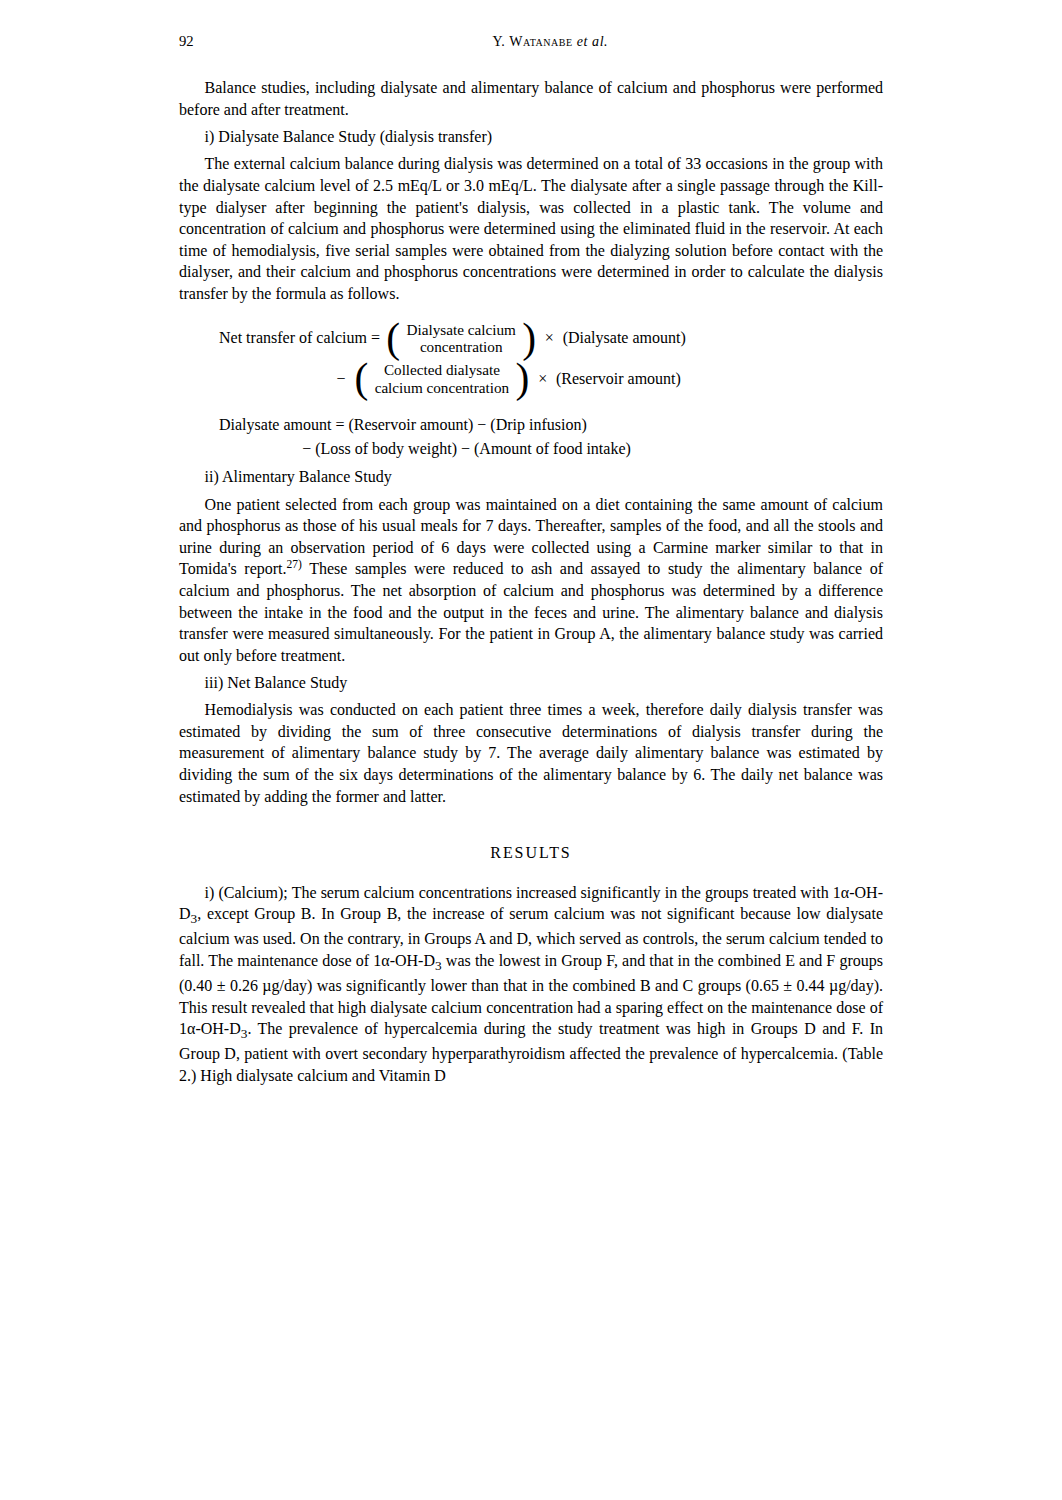92 Y. Watanabe et al.
Balance studies, including dialysate and alimentary balance of calcium and phosphorus were performed before and after treatment.
i) Dialysate Balance Study (dialysis transfer)
The external calcium balance during dialysis was determined on a total of 33 occasions in the group with the dialysate calcium level of 2.5 mEq/L or 3.0 mEq/L. The dialysate after a single passage through the Kill-type dialyser after beginning the patient's dialysis, was collected in a plastic tank. The volume and concentration of calcium and phosphorus were determined using the eliminated fluid in the reservoir. At each time of hemodialysis, five serial samples were obtained from the dialyzing solution before contact with the dialyser, and their calcium and phosphorus concentrations were determined in order to calculate the dialysis transfer by the formula as follows.
Net transfer of calcium = ( Dialysate calcium
concentration ) × (Dialysate amount)
− ( Collected dialysate
calcium concentration ) × (Reservoir amount)
Dialysate amount = (Reservoir amount) − (Drip infusion) − (Loss of body weight) − (Amount of food intake)
ii) Alimentary Balance Study
One patient selected from each group was maintained on a diet containing the same amount of calcium and phosphorus as those of his usual meals for 7 days. Thereafter, samples of the food, and all the stools and urine during an observation period of 6 days were collected using a Carmine marker similar to that in Tomida's report.27) These samples were reduced to ash and assayed to study the alimentary balance of calcium and phosphorus. The net absorption of calcium and phosphorus was determined by a difference between the intake in the food and the output in the feces and urine. The alimentary balance and dialysis transfer were measured simultaneously. For the patient in Group A, the alimentary balance study was carried out only before treatment.
iii) Net Balance Study
Hemodialysis was conducted on each patient three times a week, therefore daily dialysis transfer was estimated by dividing the sum of three consecutive determinations of dialysis transfer during the measurement of alimentary balance study by 7. The average daily alimentary balance was estimated by dividing the sum of the six days determinations of the alimentary balance by 6. The daily net balance was estimated by adding the former and latter.
RESULTS
i) (Calcium); The serum calcium concentrations increased significantly in the groups treated with 1α-OH-D3, except Group B. In Group B, the increase of serum calcium was not significant because low dialysate calcium was used. On the contrary, in Groups A and D, which served as controls, the serum calcium tended to fall. The maintenance dose of 1α-OH-D3 was the lowest in Group F, and that in the combined E and F groups (0.40 ± 0.26 µg/day) was significantly lower than that in the combined B and C groups (0.65 ± 0.44 µg/day). This result revealed that high dialysate calcium concentration had a sparing effect on the maintenance dose of 1α-OH-D3. The prevalence of hypercalcemia during the study treatment was high in Groups D and F. In Group D, patient with overt secondary hyperparathyroidism affected the prevalence of hypercalcemia. (Table 2.) High dialysate calcium and Vitamin D